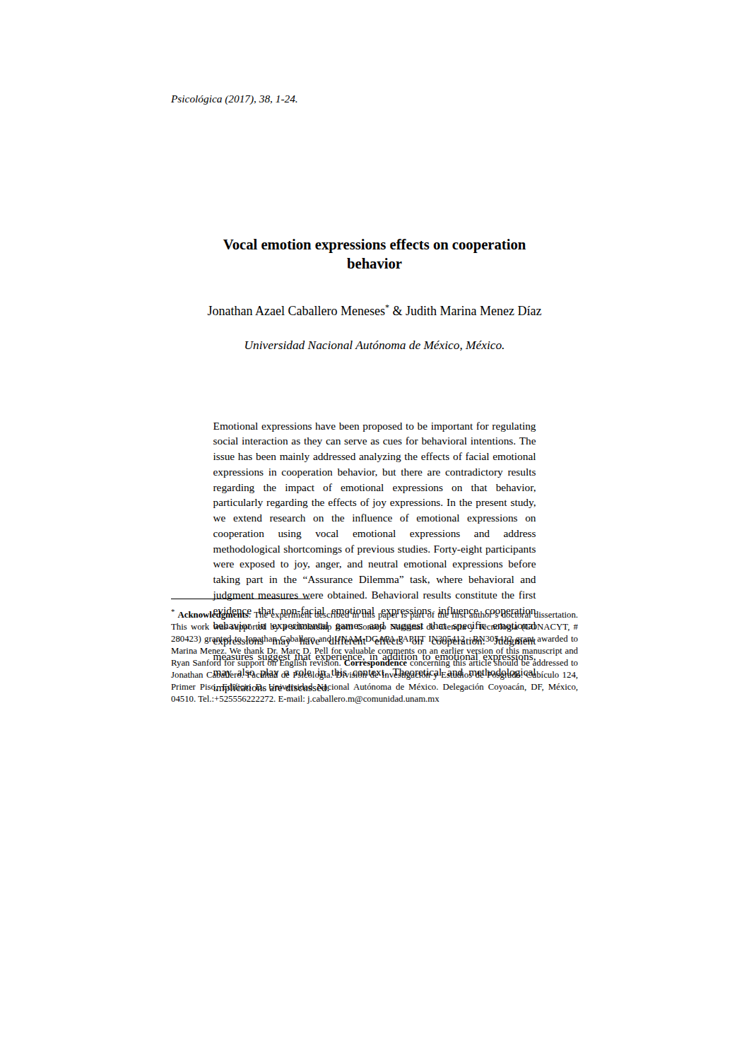Psicológica (2017), 38, 1-24.
Vocal emotion expressions effects on cooperation
behavior
Jonathan Azael Caballero Meneses* & Judith Marina Menez Díaz
Universidad Nacional Autónoma de México, México.
Emotional expressions have been proposed to be important for regulating social interaction as they can serve as cues for behavioral intentions. The issue has been mainly addressed analyzing the effects of facial emotional expressions in cooperation behavior, but there are contradictory results regarding the impact of emotional expressions on that behavior, particularly regarding the effects of joy expressions. In the present study, we extend research on the influence of emotional expressions on cooperation using vocal emotional expressions and address methodological shortcomings of previous studies. Forty-eight participants were exposed to joy, anger, and neutral emotional expressions before taking part in the “Assurance Dilemma” task, where behavioral and judgment measures were obtained. Behavioral results constitute the first evidence that non-facial emotional expressions influence cooperation behavior in experimental games and suggest that specific emotional expressions may have different effects on cooperation. Judgment measures suggest that experience, in addition to emotional expressions, may also play a role in this context. Theoretical and methodological implications are discussed.
* Acknowledgments: The experiment described in this paper is part of the first author’s doctoral dissertation. This work was supported by a scholarship from Consejo Nacional de Ciencia y Tecnologia (CONACYT, # 280423) granted to Jonathan Caballero and UNAM-DGAPA PAPIIT IN305412 –RN305412 grant awarded to Marina Menez. We thank Dr. Marc D. Pell for valuable comments on an earlier version of this manuscript and Ryan Sanford for support on English revision. Correspondence concerning this article should be addressed to Jonathan Caballero. Facultad de Psicología. División de Investigación y Estudios de Posgrado. Cubículo 124, Primer Piso, Edificio D. Universidad Nacional Autónoma de México. Delegación Coyoacán, DF, México, 04510. Tel.:+525556222272. E-mail: j.caballero.m@comunidad.unam.mx